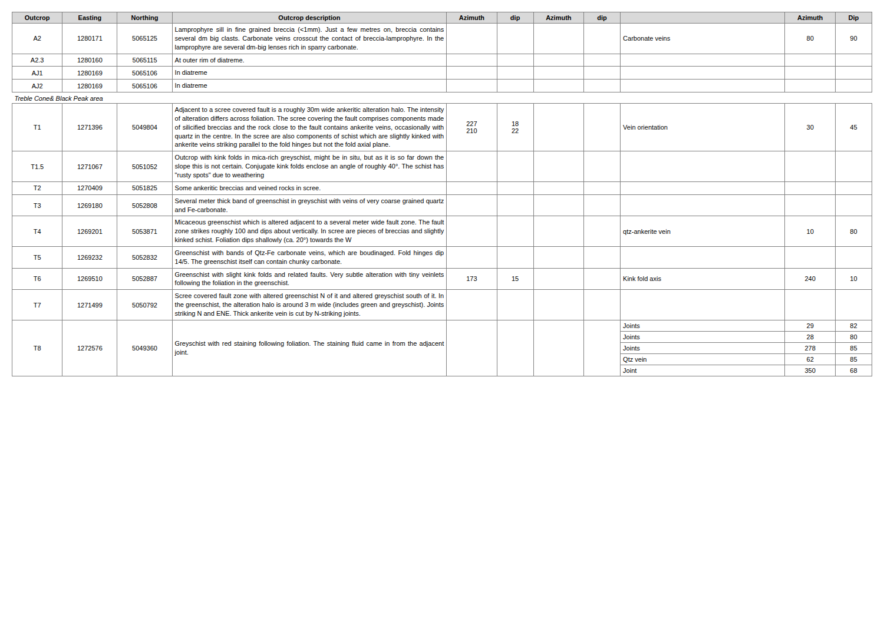| Outcrop | Easting | Northing | Outcrop description | Azimuth | dip | Azimuth | dip | | Azimuth | Dip |
| --- | --- | --- | --- | --- | --- | --- | --- | --- | --- | --- |
| A2 | 1280171 | 5065125 | Lamprophyre sill in fine grained breccia (<1mm). Just a few metres on, breccia contains several dm big clasts. Carbonate veins crosscut the contact of breccia-lamprophyre. In the lamprophyre are several dm-big lenses rich in sparry carbonate. | | | | | Carbonate veins | 80 | 90 |
| A2.3 | 1280160 | 5065115 | At outer rim of diatreme. | | | | | | | |
| AJ1 | 1280169 | 5065106 | In diatreme | | | | | | | |
| AJ2 | 1280169 | 5065106 | In diatreme | | | | | | | |
| Treble Cone& Black Peak area |
| T1 | 1271396 | 5049804 | Adjacent to a scree covered fault is a roughly 30m wide ankeritic alteration halo. The intensity of alteration differs across foliation. The scree covering the fault comprises components made of silicified breccias and the rock close to the fault contains ankerite veins, occasionally with quartz in the centre. In the scree are also components of schist which are slightly kinked with ankerite veins striking parallel to the fold hinges but not the fold axial plane. | 227 210 | 18 22 | | | Vein orientation | 30 | 45 |
| T1.5 | 1271067 | 5051052 | Outcrop with kink folds in mica-rich greyschist, might be in situ, but as it is so far down the slope this is not certain. Conjugate kink folds enclose an angle of roughly 40°. The schist has "rusty spots" due to weathering | | | | | | | |
| T2 | 1270409 | 5051825 | Some ankeritic breccias and veined rocks in scree. | | | | | | | |
| T3 | 1269180 | 5052808 | Several meter thick band of greenschist in greyschist with veins of very coarse grained quartz and Fe-carbonate. | | | | | | | |
| T4 | 1269201 | 5053871 | Micaceous greenschist which is altered adjacent to a several meter wide fault zone. The fault zone strikes roughly 100 and dips about vertically. In scree are pieces of breccias and slightly kinked schist. Foliation dips shallowly (ca. 20°) towards the W | | | | | qtz-ankerite vein | 10 | 80 |
| T5 | 1269232 | 5052832 | Greenschist with bands of Qtz-Fe carbonate veins, which are boudinaged. Fold hinges dip 14/5. The greenschist itself can contain chunky carbonate. | | | | | | | |
| T6 | 1269510 | 5052887 | Greenschist with slight kink folds and related faults. Very subtle alteration with tiny veinlets following the foliation in the greenschist. | 173 | 15 | | | Kink fold axis | 240 | 10 |
| T7 | 1271499 | 5050792 | Scree covered fault zone with altered greenschist N of it and altered greyschist south of it. In the greenschist, the alteration halo is around 3 m wide (includes green and greyschist). Joints striking N and ENE. Thick ankerite vein is cut by N-striking joints. | | | | | | | |
| T8 | 1272576 | 5049360 | Greyschist with red staining following foliation. The staining fluid came in from the adjacent joint. | | | | | Joints | 29 | 82 |
| Joints | 28 | 80 |
| Joints | 278 | 85 |
| Qtz vein | 62 | 85 |
| Joint | 350 | 68 |